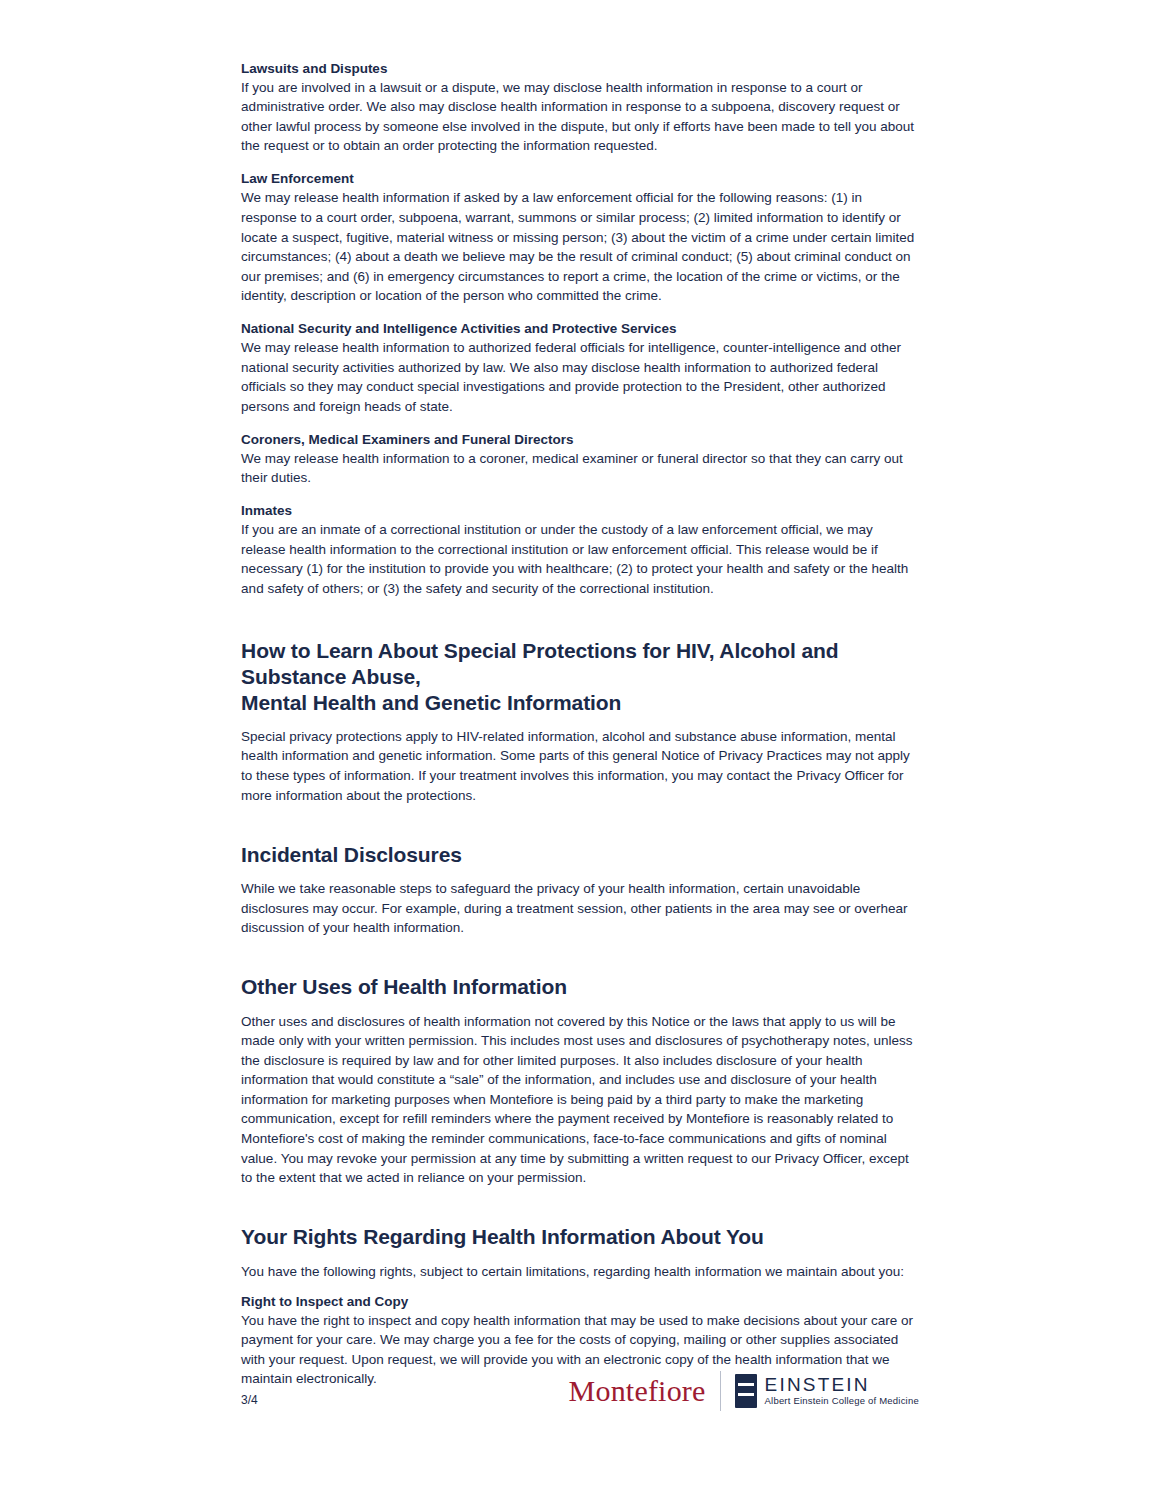Lawsuits and Disputes
If you are involved in a lawsuit or a dispute, we may disclose health information in response to a court or administrative order. We also may disclose health information in response to a subpoena, discovery request or other lawful process by someone else involved in the dispute, but only if efforts have been made to tell you about the request or to obtain an order protecting the information requested.
Law Enforcement
We may release health information if asked by a law enforcement official for the following reasons: (1) in response to a court order, subpoena, warrant, summons or similar process; (2) limited information to identify or locate a suspect, fugitive, material witness or missing person; (3) about the victim of a crime under certain limited circumstances; (4) about a death we believe may be the result of criminal conduct; (5) about criminal conduct on our premises; and (6) in emergency circumstances to report a crime, the location of the crime or victims, or the identity, description or location of the person who committed the crime.
National Security and Intelligence Activities and Protective Services
We may release health information to authorized federal officials for intelligence, counter-intelligence and other national security activities authorized by law. We also may disclose health information to authorized federal officials so they may conduct special investigations and provide protection to the President, other authorized persons and foreign heads of state.
Coroners, Medical Examiners and Funeral Directors
We may release health information to a coroner, medical examiner or funeral director so that they can carry out their duties.
Inmates
If you are an inmate of a correctional institution or under the custody of a law enforcement official, we may release health information to the correctional institution or law enforcement official. This release would be if necessary (1) for the institution to provide you with healthcare; (2) to protect your health and safety or the health and safety of others; or (3) the safety and security of the correctional institution.
How to Learn About Special Protections for HIV, Alcohol and Substance Abuse,
Mental Health and Genetic Information
Special privacy protections apply to HIV-related information, alcohol and substance abuse information, mental health information and genetic information. Some parts of this general Notice of Privacy Practices may not apply to these types of information. If your treatment involves this information, you may contact the Privacy Officer for more information about the protections.
Incidental Disclosures
While we take reasonable steps to safeguard the privacy of your health information, certain unavoidable disclosures may occur. For example, during a treatment session, other patients in the area may see or overhear discussion of your health information.
Other Uses of Health Information
Other uses and disclosures of health information not covered by this Notice or the laws that apply to us will be made only with your written permission. This includes most uses and disclosures of psychotherapy notes, unless the disclosure is required by law and for other limited purposes. It also includes disclosure of your health information that would constitute a “sale” of the information, and includes use and disclosure of your health information for marketing purposes when Montefiore is being paid by a third party to make the marketing communication, except for refill reminders where the payment received by Montefiore is reasonably related to Montefiore's cost of making the reminder communications, face-to-face communications and gifts of nominal value. You may revoke your permission at any time by submitting a written request to our Privacy Officer, except to the extent that we acted in reliance on your permission.
Your Rights Regarding Health Information About You
You have the following rights, subject to certain limitations, regarding health information we maintain about you:
Right to Inspect and Copy
You have the right to inspect and copy health information that may be used to make decisions about your care or payment for your care. We may charge you a fee for the costs of copying, mailing or other supplies associated with your request. Upon request, we will provide you with an electronic copy of the health information that we maintain electronically.
3/4
Montefiore
EINSTEIN
Albert Einstein College of Medicine